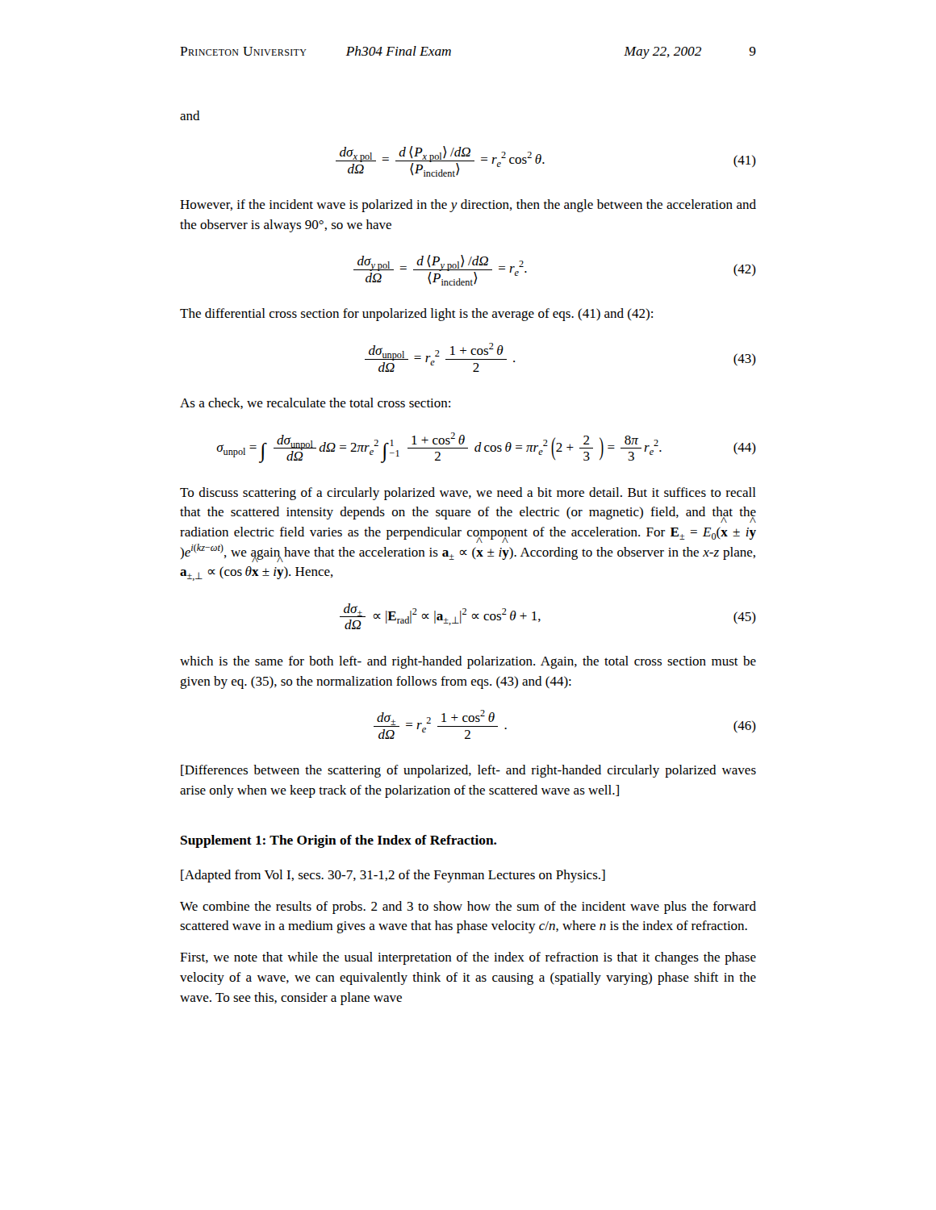Princeton University Ph304 Final Exam May 22, 2002 9
and
dσx pol dΩ = d ⟨Px pol⟩ /dΩ⟨Pincident⟩ = re2 cos2 θ.
(41)
However, if the incident wave is polarized in the y direction, then the angle between the acceleration and the observer is always 90°, so we have
dσy pol dΩ = d ⟨Py pol⟩ /dΩ⟨Pincident⟩ = re2.
(42)
The differential cross section for unpolarized light is the average of eqs. (41) and (42):
dσunpol dΩ = re2 1 + cos2 θ 2 .
(43)
As a check, we recalculate the total cross section:
σunpol = ∫ dσunpol dΩ dΩ = 2πre2 ∫1−1 1 + cos2 θ 2 d cos θ = πre2 (2 + 23 ) = 8π 3 re2.
(44)
To discuss scattering of a circularly polarized wave, we need a bit more detail. But it suffices to recall that the scattered intensity depends on the square of the electric (or magnetic) field, and that the radiation electric field varies as the perpendicular component of the acceleration. For E± = E0(x ± iy)ei(kz−ωt), we again have that the acceleration is a± ∝ (x ± iy). According to the observer in the x-z plane, a±,⊥ ∝ (cos θx ± iy). Hence,
dσ±dΩ ∝ |Erad|2 ∝ |a±,⊥|2 ∝ cos2 θ + 1,
(45)
which is the same for both left- and right-handed polarization. Again, the total cross section must be given by eq. (35), so the normalization follows from eqs. (43) and (44):
dσ±dΩ = re2 1 + cos2 θ 2 .
(46)
[Differences between the scattering of unpolarized, left- and right-handed circularly polarized waves arise only when we keep track of the polarization of the scattered wave as well.]
Supplement 1: The Origin of the Index of Refraction.
[Adapted from Vol I, secs. 30-7, 31-1,2 of the Feynman Lectures on Physics.]
We combine the results of probs. 2 and 3 to show how the sum of the incident wave plus the forward scattered wave in a medium gives a wave that has phase velocity c/n, where n is the index of refraction.
First, we note that while the usual interpretation of the index of refraction is that it changes the phase velocity of a wave, we can equivalently think of it as causing a (spatially varying) phase shift in the wave. To see this, consider a plane wave